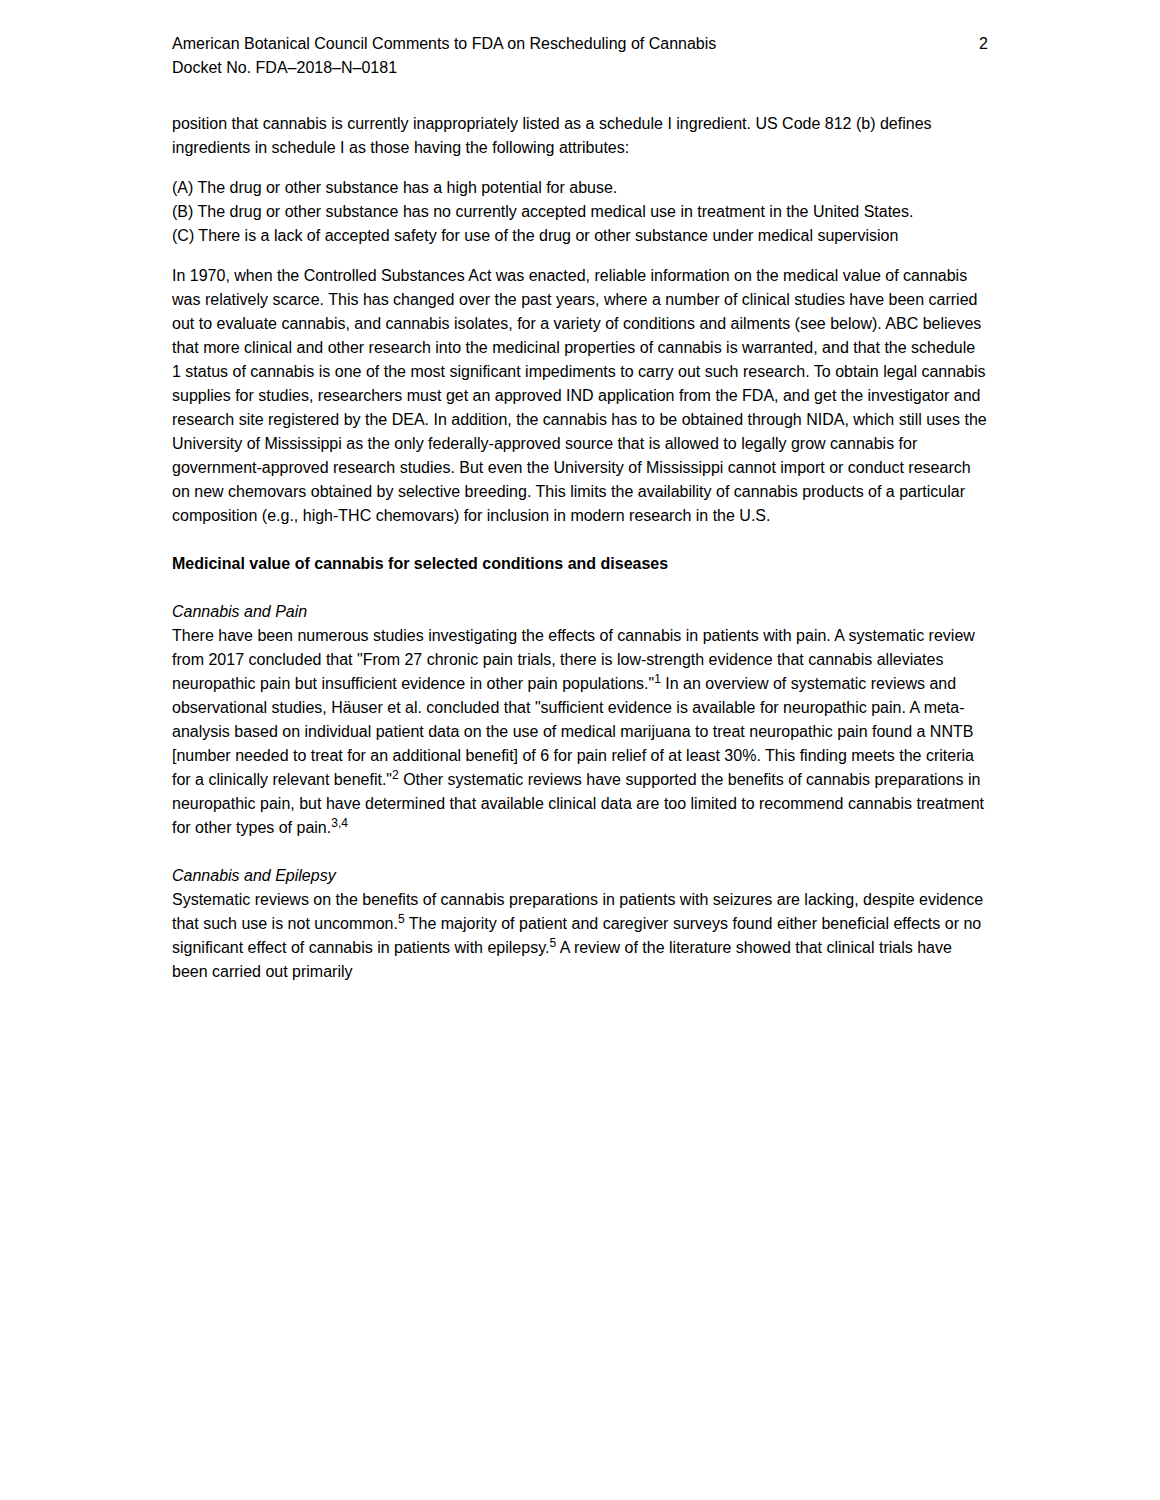American Botanical Council Comments to FDA on Rescheduling of Cannabis
Docket No. FDA–2018–N–0181
2
position that cannabis is currently inappropriately listed as a schedule I ingredient. US Code 812 (b) defines ingredients in schedule I as those having the following attributes:
(A) The drug or other substance has a high potential for abuse.
(B) The drug or other substance has no currently accepted medical use in treatment in the United States.
(C) There is a lack of accepted safety for use of the drug or other substance under medical supervision
In 1970, when the Controlled Substances Act was enacted, reliable information on the medical value of cannabis was relatively scarce. This has changed over the past years, where a number of clinical studies have been carried out to evaluate cannabis, and cannabis isolates, for a variety of conditions and ailments (see below). ABC believes that more clinical and other research into the medicinal properties of cannabis is warranted, and that the schedule 1 status of cannabis is one of the most significant impediments to carry out such research. To obtain legal cannabis supplies for studies, researchers must get an approved IND application from the FDA, and get the investigator and research site registered by the DEA. In addition, the cannabis has to be obtained through NIDA, which still uses the University of Mississippi as the only federally-approved source that is allowed to legally grow cannabis for government-approved research studies. But even the University of Mississippi cannot import or conduct research on new chemovars obtained by selective breeding. This limits the availability of cannabis products of a particular composition (e.g., high-THC chemovars) for inclusion in modern research in the U.S.
Medicinal value of cannabis for selected conditions and diseases
Cannabis and Pain
There have been numerous studies investigating the effects of cannabis in patients with pain. A systematic review from 2017 concluded that "From 27 chronic pain trials, there is low-strength evidence that cannabis alleviates neuropathic pain but insufficient evidence in other pain populations."1 In an overview of systematic reviews and observational studies, Häuser et al. concluded that "sufficient evidence is available for neuropathic pain. A meta-analysis based on individual patient data on the use of medical marijuana to treat neuropathic pain found a NNTB [number needed to treat for an additional benefit] of 6 for pain relief of at least 30%. This finding meets the criteria for a clinically relevant benefit."2 Other systematic reviews have supported the benefits of cannabis preparations in neuropathic pain, but have determined that available clinical data are too limited to recommend cannabis treatment for other types of pain.3,4
Cannabis and Epilepsy
Systematic reviews on the benefits of cannabis preparations in patients with seizures are lacking, despite evidence that such use is not uncommon.5 The majority of patient and caregiver surveys found either beneficial effects or no significant effect of cannabis in patients with epilepsy.5 A review of the literature showed that clinical trials have been carried out primarily